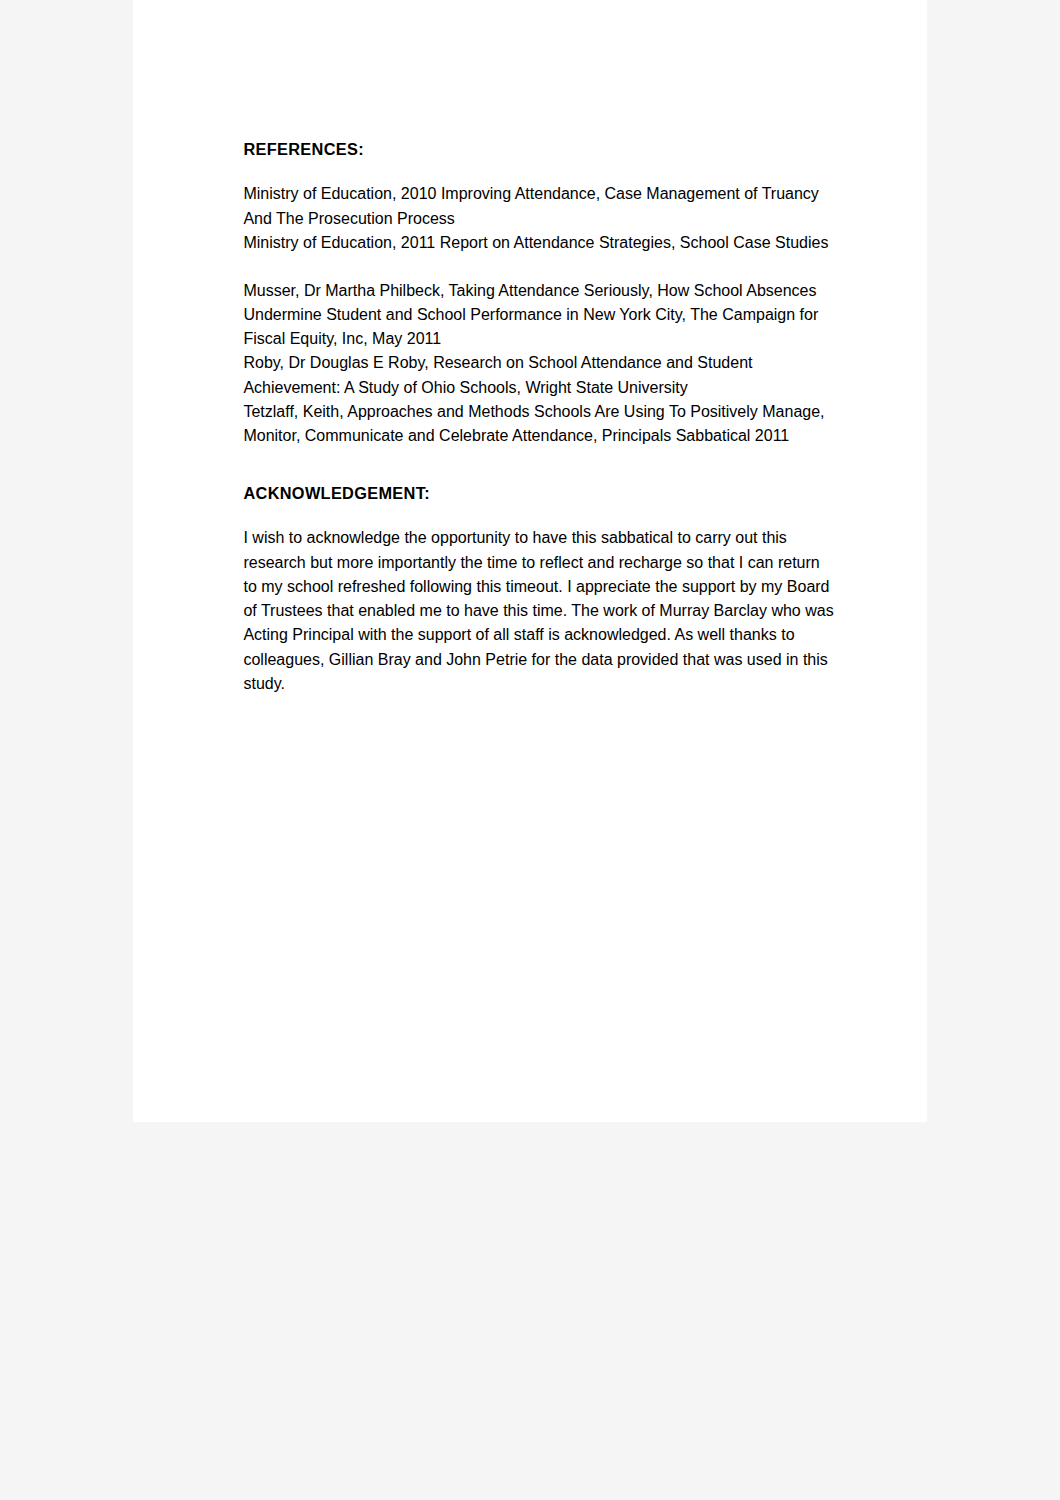REFERENCES:
Ministry of Education, 2010 Improving Attendance, Case Management of Truancy And The Prosecution Process
Ministry of Education, 2011 Report on Attendance Strategies, School Case Studies
Musser, Dr Martha Philbeck, Taking Attendance Seriously, How School Absences Undermine Student and School Performance in New York City, The Campaign for Fiscal Equity, Inc, May 2011
Roby, Dr Douglas E Roby, Research on School Attendance and Student Achievement: A Study of Ohio Schools, Wright State University
Tetzlaff, Keith, Approaches and Methods Schools Are Using To Positively Manage, Monitor, Communicate and Celebrate Attendance, Principals Sabbatical 2011
ACKNOWLEDGEMENT:
I wish to acknowledge the opportunity to have this sabbatical to carry out this research but more importantly the time to reflect and recharge so that I can return to my school refreshed following this timeout. I appreciate the support by my Board of Trustees that enabled me to have this time. The work of Murray Barclay who was Acting Principal with the support of all staff is acknowledged. As well thanks to colleagues, Gillian Bray and John Petrie for the data provided that was used in this study.